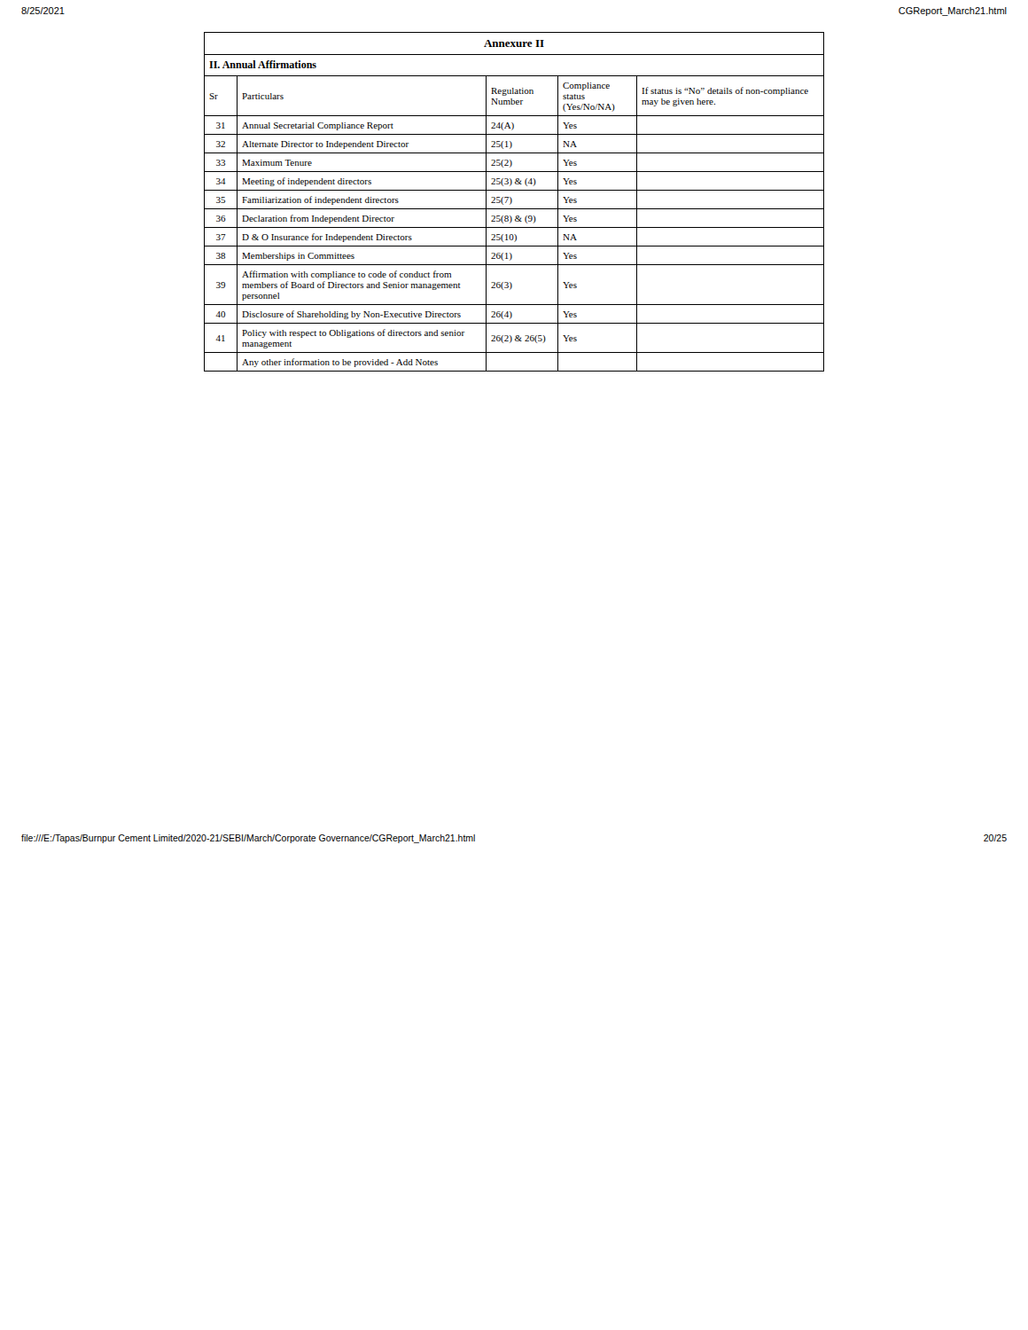8/25/2021
CGReport_March21.html
| Annexure II |
| II. Annual Affirmations |
| Sr | Particulars | Regulation Number | Compliance status (Yes/No/NA) | If status is “No” details of non-compliance may be given here. |
| 31 | Annual Secretarial Compliance Report | 24(A) | Yes | |
| 32 | Alternate Director to Independent Director | 25(1) | NA | |
| 33 | Maximum Tenure | 25(2) | Yes | |
| 34 | Meeting of independent directors | 25(3) & (4) | Yes | |
| 35 | Familiarization of independent directors | 25(7) | Yes | |
| 36 | Declaration from Independent Director | 25(8) & (9) | Yes | |
| 37 | D & O Insurance for Independent Directors | 25(10) | NA | |
| 38 | Memberships in Committees | 26(1) | Yes | |
| 39 | Affirmation with compliance to code of conduct from members of Board of Directors and Senior management personnel | 26(3) | Yes | |
| 40 | Disclosure of Shareholding by Non-Executive Directors | 26(4) | Yes | |
| 41 | Policy with respect to Obligations of directors and senior management | 26(2) & 26(5) | Yes | |
| | Any other information to be provided - Add Notes | | | |
file:///E:/Tapas/Burnpur Cement Limited/2020-21/SEBI/March/Corporate Governance/CGReport_March21.html
20/25